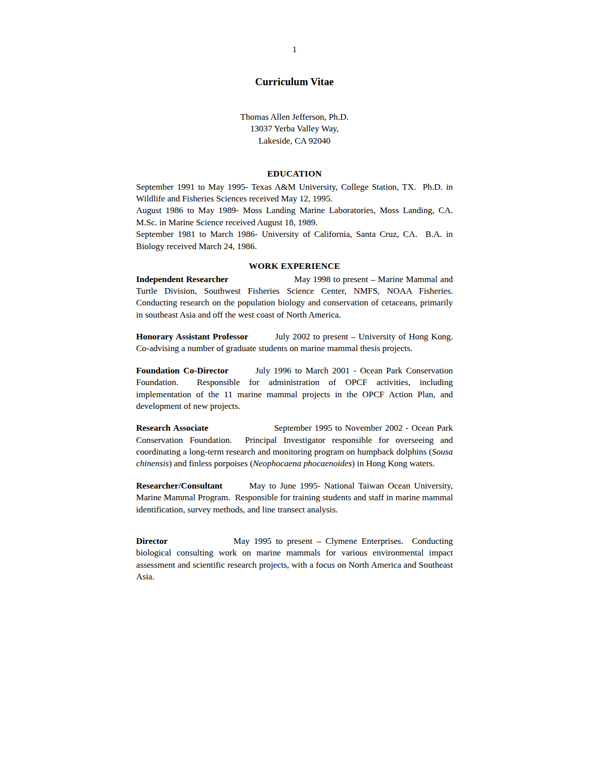1
Curriculum Vitae
Thomas Allen Jefferson, Ph.D.
13037 Yerba Valley Way,
Lakeside, CA 92040
EDUCATION
September 1991 to May 1995- Texas A&M University, College Station, TX. Ph.D. in Wildlife and Fisheries Sciences received May 12, 1995.
August 1986 to May 1989- Moss Landing Marine Laboratories, Moss Landing, CA. M.Sc. in Marine Science received August 18, 1989.
September 1981 to March 1986- University of California, Santa Cruz, CA. B.A. in Biology received March 24, 1986.
WORK EXPERIENCE
Independent Researcher May 1998 to present – Marine Mammal and Turtle Division, Southwest Fisheries Science Center, NMFS, NOAA Fisheries. Conducting research on the population biology and conservation of cetaceans, primarily in southeast Asia and off the west coast of North America.
Honorary Assistant Professor July 2002 to present – University of Hong Kong. Co-advising a number of graduate students on marine mammal thesis projects.
Foundation Co-Director July 1996 to March 2001 - Ocean Park Conservation Foundation. Responsible for administration of OPCF activities, including implementation of the 11 marine mammal projects in the OPCF Action Plan, and development of new projects.
Research Associate September 1995 to November 2002 - Ocean Park Conservation Foundation. Principal Investigator responsible for overseeing and coordinating a long-term research and monitoring program on humpback dolphins (Sousa chinensis) and finless porpoises (Neophocaena phocaenoides) in Hong Kong waters.
Researcher/Consultant May to June 1995- National Taiwan Ocean University, Marine Mammal Program. Responsible for training students and staff in marine mammal identification, survey methods, and line transect analysis.
Director May 1995 to present – Clymene Enterprises. Conducting biological consulting work on marine mammals for various environmental impact assessment and scientific research projects, with a focus on North America and Southeast Asia.